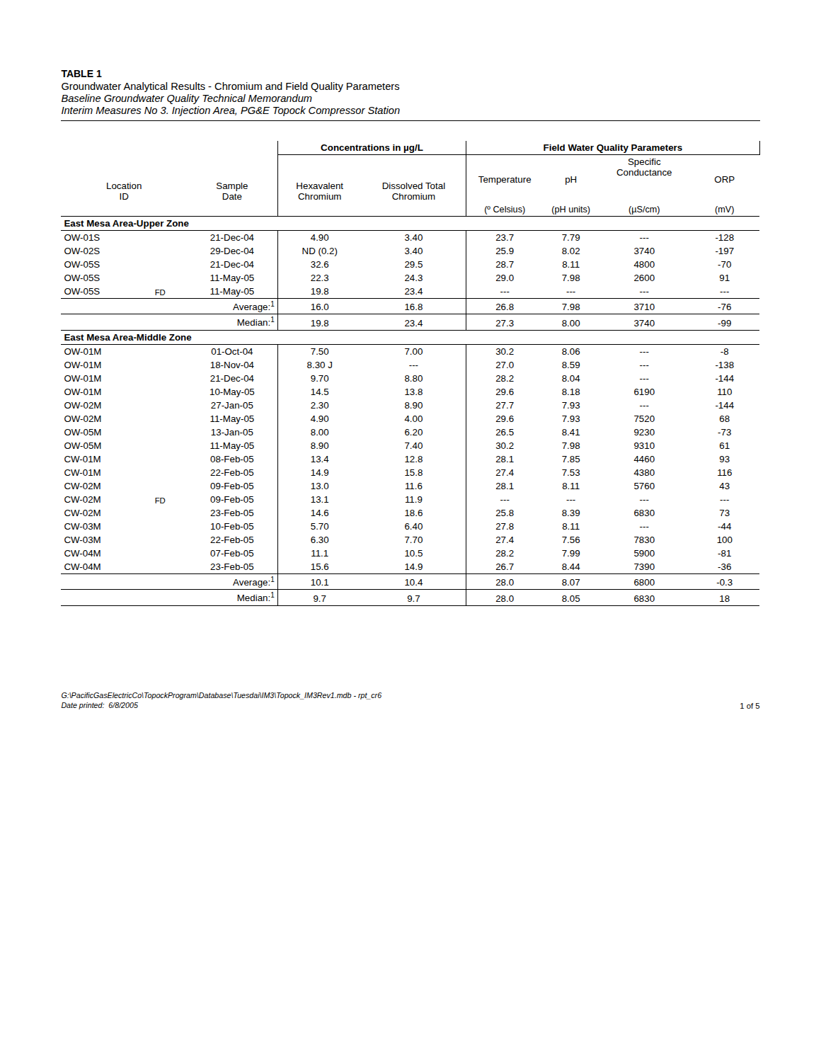TABLE 1
Groundwater Analytical Results - Chromium and Field Quality Parameters
Baseline Groundwater Quality Technical Memorandum
Interim Measures No 3. Injection Area, PG&E Topock Compressor Station
| | Concentrations in µg/L | Field Water Quality Parameters |
| --- | --- | --- |
| | | Temperature | pH | Specific Conductance | ORP |
| Location ID | Sample Date | Hexavalent Chromium | Dissolved Total Chromium | |
| | | | (º Celsius) | (pH units) | (µS/cm) | (mV) |
| East Mesa Area-Upper Zone |
| OW-01S | 21-Dec-04 | 4.90 | 3.40 | 23.7 | 7.79 | --- | -128 |
| OW-02S | 29-Dec-04 | ND (0.2) | 3.40 | 25.9 | 8.02 | 3740 | -197 |
| OW-05S | 21-Dec-04 | 32.6 | 29.5 | 28.7 | 8.11 | 4800 | -70 |
| OW-05S | 11-May-05 | 22.3 | 24.3 | 29.0 | 7.98 | 2600 | 91 |
| OW-05S | FD | 11-May-05 | 19.8 | 23.4 | --- | --- | --- | --- |
| Average: 1 | 16.0 | 16.8 | 26.8 | 7.98 | 3710 | -76 |
| Median: 1 | 19.8 | 23.4 | 27.3 | 8.00 | 3740 | -99 |
| East Mesa Area-Middle Zone |
| OW-01M | 01-Oct-04 | 7.50 | 7.00 | 30.2 | 8.06 | --- | -8 |
| OW-01M | 18-Nov-04 | 8.30 J | --- | 27.0 | 8.59 | --- | -138 |
| OW-01M | 21-Dec-04 | 9.70 | 8.80 | 28.2 | 8.04 | --- | -144 |
| OW-01M | 10-May-05 | 14.5 | 13.8 | 29.6 | 8.18 | 6190 | 110 |
| OW-02M | 27-Jan-05 | 2.30 | 8.90 | 27.7 | 7.93 | --- | -144 |
| OW-02M | 11-May-05 | 4.90 | 4.00 | 29.6 | 7.93 | 7520 | 68 |
| OW-05M | 13-Jan-05 | 8.00 | 6.20 | 26.5 | 8.41 | 9230 | -73 |
| OW-05M | 11-May-05 | 8.90 | 7.40 | 30.2 | 7.98 | 9310 | 61 |
| CW-01M | 08-Feb-05 | 13.4 | 12.8 | 28.1 | 7.85 | 4460 | 93 |
| CW-01M | 22-Feb-05 | 14.9 | 15.8 | 27.4 | 7.53 | 4380 | 116 |
| CW-02M | 09-Feb-05 | 13.0 | 11.6 | 28.1 | 8.11 | 5760 | 43 |
| CW-02M | FD | 09-Feb-05 | 13.1 | 11.9 | --- | --- | --- | --- |
| CW-02M | 23-Feb-05 | 14.6 | 18.6 | 25.8 | 8.39 | 6830 | 73 |
| CW-03M | 10-Feb-05 | 5.70 | 6.40 | 27.8 | 8.11 | --- | -44 |
| CW-03M | 22-Feb-05 | 6.30 | 7.70 | 27.4 | 7.56 | 7830 | 100 |
| CW-04M | 07-Feb-05 | 11.1 | 10.5 | 28.2 | 7.99 | 5900 | -81 |
| CW-04M | 23-Feb-05 | 15.6 | 14.9 | 26.7 | 8.44 | 7390 | -36 |
| Average: 1 | 10.1 | 10.4 | 28.0 | 8.07 | 6800 | -0.3 |
| Median: 1 | 9.7 | 9.7 | 28.0 | 8.05 | 6830 | 18 |
G:\PacificGasElectricCo\TopockProgram\Database\Tuesdai\IM3\Topock_IM3Rev1.mdb - rpt_cr6
Date printed: 6/8/2005
1 of 5